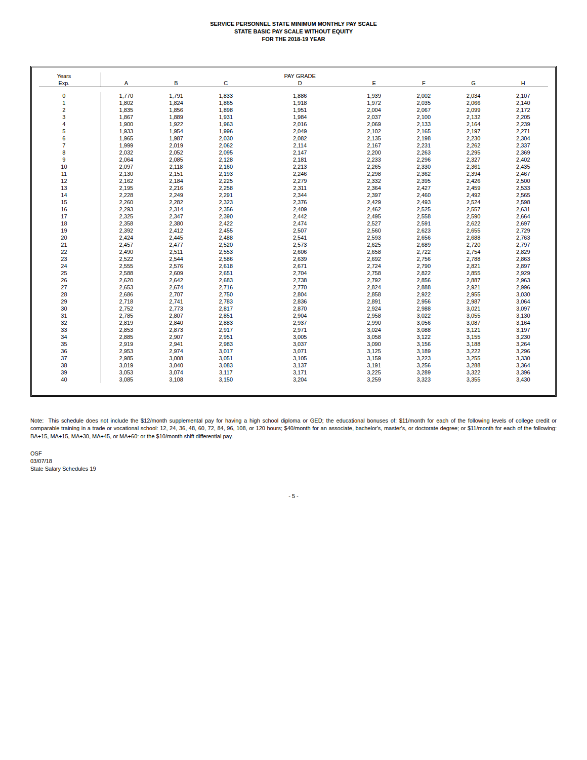Service Personnel State Minimum Monthly Pay Scale
State Basic Pay Scale Without Equity
For the 2018-19 Year
| Years | | | PAY GRADE | |
| --- | --- | --- | --- | --- |
| Exp. | | A | B | C | D | E | F | G | H |
| 0 | | 1,770 | 1,791 | 1,833 | 1,886 | 1,939 | 2,002 | 2,034 | 2,107 |
| 1 | | 1,802 | 1,824 | 1,865 | 1,918 | 1,972 | 2,035 | 2,066 | 2,140 |
| 2 | | 1,835 | 1,856 | 1,898 | 1,951 | 2,004 | 2,067 | 2,099 | 2,172 |
| 3 | | 1,867 | 1,889 | 1,931 | 1,984 | 2,037 | 2,100 | 2,132 | 2,205 |
| 4 | | 1,900 | 1,922 | 1,963 | 2,016 | 2,069 | 2,133 | 2,164 | 2,239 |
| 5 | | 1,933 | 1,954 | 1,996 | 2,049 | 2,102 | 2,165 | 2,197 | 2,271 |
| 6 | | 1,965 | 1,987 | 2,030 | 2,082 | 2,135 | 2,198 | 2,230 | 2,304 |
| 7 | | 1,999 | 2,019 | 2,062 | 2,114 | 2,167 | 2,231 | 2,262 | 2,337 |
| 8 | | 2,032 | 2,052 | 2,095 | 2,147 | 2,200 | 2,263 | 2,295 | 2,369 |
| 9 | | 2,064 | 2,085 | 2,128 | 2,181 | 2,233 | 2,296 | 2,327 | 2,402 |
| 10 | | 2,097 | 2,118 | 2,160 | 2,213 | 2,265 | 2,330 | 2,361 | 2,435 |
| 11 | | 2,130 | 2,151 | 2,193 | 2,246 | 2,298 | 2,362 | 2,394 | 2,467 |
| 12 | | 2,162 | 2,184 | 2,225 | 2,279 | 2,332 | 2,395 | 2,426 | 2,500 |
| 13 | | 2,195 | 2,216 | 2,258 | 2,311 | 2,364 | 2,427 | 2,459 | 2,533 |
| 14 | | 2,228 | 2,249 | 2,291 | 2,344 | 2,397 | 2,460 | 2,492 | 2,565 |
| 15 | | 2,260 | 2,282 | 2,323 | 2,376 | 2,429 | 2,493 | 2,524 | 2,598 |
| 16 | | 2,293 | 2,314 | 2,356 | 2,409 | 2,462 | 2,525 | 2,557 | 2,631 |
| 17 | | 2,325 | 2,347 | 2,390 | 2,442 | 2,495 | 2,558 | 2,590 | 2,664 |
| 18 | | 2,358 | 2,380 | 2,422 | 2,474 | 2,527 | 2,591 | 2,622 | 2,697 |
| 19 | | 2,392 | 2,412 | 2,455 | 2,507 | 2,560 | 2,623 | 2,655 | 2,729 |
| 20 | | 2,424 | 2,445 | 2,488 | 2,541 | 2,593 | 2,656 | 2,688 | 2,763 |
| 21 | | 2,457 | 2,477 | 2,520 | 2,573 | 2,625 | 2,689 | 2,720 | 2,797 |
| 22 | | 2,490 | 2,511 | 2,553 | 2,606 | 2,658 | 2,722 | 2,754 | 2,829 |
| 23 | | 2,522 | 2,544 | 2,586 | 2,639 | 2,692 | 2,756 | 2,788 | 2,863 |
| 24 | | 2,555 | 2,576 | 2,618 | 2,671 | 2,724 | 2,790 | 2,821 | 2,897 |
| 25 | | 2,588 | 2,609 | 2,651 | 2,704 | 2,758 | 2,822 | 2,855 | 2,929 |
| 26 | | 2,620 | 2,642 | 2,683 | 2,738 | 2,792 | 2,856 | 2,887 | 2,963 |
| 27 | | 2,653 | 2,674 | 2,716 | 2,770 | 2,824 | 2,888 | 2,921 | 2,996 |
| 28 | | 2,686 | 2,707 | 2,750 | 2,804 | 2,858 | 2,922 | 2,955 | 3,030 |
| 29 | | 2,718 | 2,741 | 2,783 | 2,836 | 2,891 | 2,956 | 2,987 | 3,064 |
| 30 | | 2,752 | 2,773 | 2,817 | 2,870 | 2,924 | 2,988 | 3,021 | 3,097 |
| 31 | | 2,785 | 2,807 | 2,851 | 2,904 | 2,958 | 3,022 | 3,055 | 3,130 |
| 32 | | 2,819 | 2,840 | 2,883 | 2,937 | 2,990 | 3,056 | 3,087 | 3,164 |
| 33 | | 2,853 | 2,873 | 2,917 | 2,971 | 3,024 | 3,088 | 3,121 | 3,197 |
| 34 | | 2,885 | 2,907 | 2,951 | 3,005 | 3,058 | 3,122 | 3,155 | 3,230 |
| 35 | | 2,919 | 2,941 | 2,983 | 3,037 | 3,090 | 3,156 | 3,188 | 3,264 |
| 36 | | 2,953 | 2,974 | 3,017 | 3,071 | 3,125 | 3,189 | 3,222 | 3,296 |
| 37 | | 2,985 | 3,008 | 3,051 | 3,105 | 3,159 | 3,223 | 3,255 | 3,330 |
| 38 | | 3,019 | 3,040 | 3,083 | 3,137 | 3,191 | 3,256 | 3,288 | 3,364 |
| 39 | | 3,053 | 3,074 | 3,117 | 3,171 | 3,225 | 3,289 | 3,322 | 3,396 |
| 40 | | 3,085 | 3,108 | 3,150 | 3,204 | 3,259 | 3,323 | 3,355 | 3,430 |
Note: This schedule does not include the $12/month supplemental pay for having a high school diploma or GED; the educational bonuses of: $11/month for each of the following levels of college credit or comparable training in a trade or vocational school: 12, 24, 36, 48, 60, 72, 84, 96, 108, or 120 hours; $40/month for an associate, bachelor's, master's, or doctorate degree; or $11/month for each of the following: BA+15, MA+15, MA+30, MA+45, or MA+60: or the $10/month shift differential pay.
OSF
03/07/18
State Salary Schedules 19
- 5 -